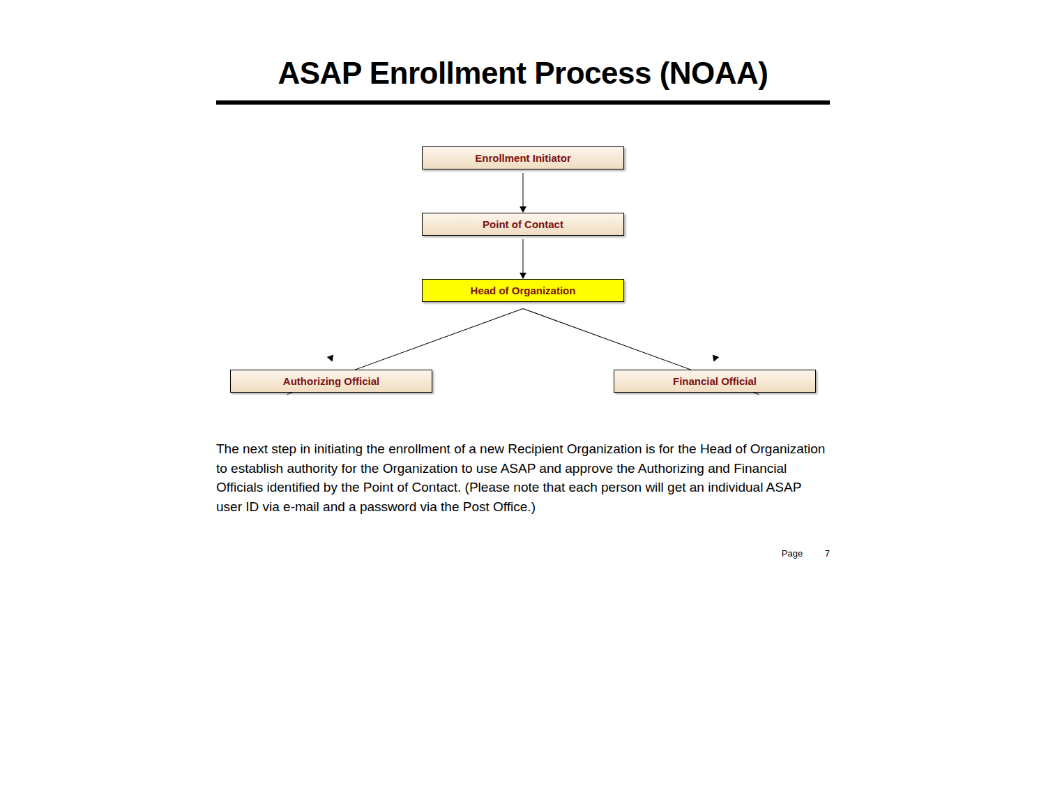ASAP Enrollment Process (NOAA)
Enrollment Initiator
Point of Contact
Head of Organization
Authorizing Official
Financial Official
The next step in initiating the enrollment of a new Recipient Organization is for the Head of Organization to establish authority for the Organization to use ASAP and approve the Authorizing and Financial Officials identified by the Point of Contact. (Please note that each person will get an individual ASAP user ID via e-mail and a password via the Post Office.)
Page 7